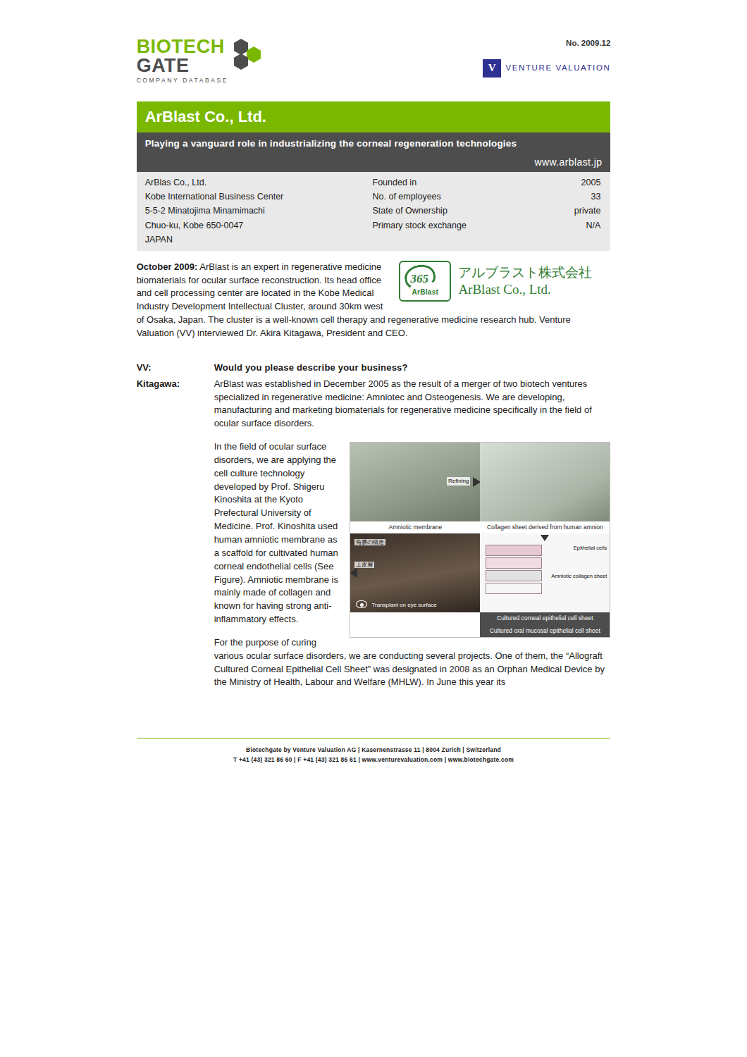BIOTECH GATE COMPANY DATABASE
No. 2009.12
V
VENTURE VALUATION
ArBlast Co., Ltd.
Playing a vanguard role in industrializing the corneal regeneration technologies www.arblast.jp
| ArBlas Co., Ltd. | Founded in | 2005 |
| Kobe International Business Center | No. of employees | 33 |
| 5-5-2 Minatojima Minamimachi | State of Ownership | private |
| Chuo-ku, Kobe 650-0047 | Primary stock exchange | N/A |
| JAPAN | | |
365
ArBlast
アルブラスト株式会社
ArBlast Co., Ltd.
October 2009: ArBlast is an expert in regenerative medicine biomaterials for ocular surface reconstruction. Its head office and cell processing center are located in the Kobe Medical Industry Development Intellectual Cluster, around 30km west of Osaka, Japan. The cluster is a well-known cell therapy and regenerative medicine research hub. Venture Valuation (VV) interviewed Dr. Akira Kitagawa, President and CEO.
VV:
Would you please describe your business?
Kitagawa:
ArBlast was established in December 2005 as the result of a merger of two biotech ventures specialized in regenerative medicine: Amniotec and Osteogenesis. We are developing, manufacturing and marketing biomaterials for regenerative medicine specifically in the field of ocular surface disorders.
Refining
Amniotic membrane
Collagen sheet derived from human amnion
角膜の構造
上皮層
Transplant on eye surface
Epithelial cells
Amniotic collagen sheet
Cultured corneal epithelial cell sheet
Cultured oral mucosal epithelial cell sheet
In the field of ocular surface disorders, we are applying the cell culture technology developed by Prof. Shigeru Kinoshita at the Kyoto Prefectural University of Medicine. Prof. Kinoshita used human amniotic membrane as a scaffold for cultivated human corneal endothelial cells (See Figure). Amniotic membrane is mainly made of collagen and known for having strong anti-inflammatory effects.
For the purpose of curing various ocular surface disorders, we are conducting several projects. One of them, the “Allograft Cultured Corneal Epithelial Cell Sheet” was designated in 2008 as an Orphan Medical Device by the Ministry of Health, Labour and Welfare (MHLW). In June this year its
Biotechgate by Venture Valuation AG | Kasernenstrasse 11 | 8004 Zurich | Switzerland
T +41 (43) 321 86 60 | F +41 (43) 321 86 61 | www.venturevaluation.com | www.biotechgate.com